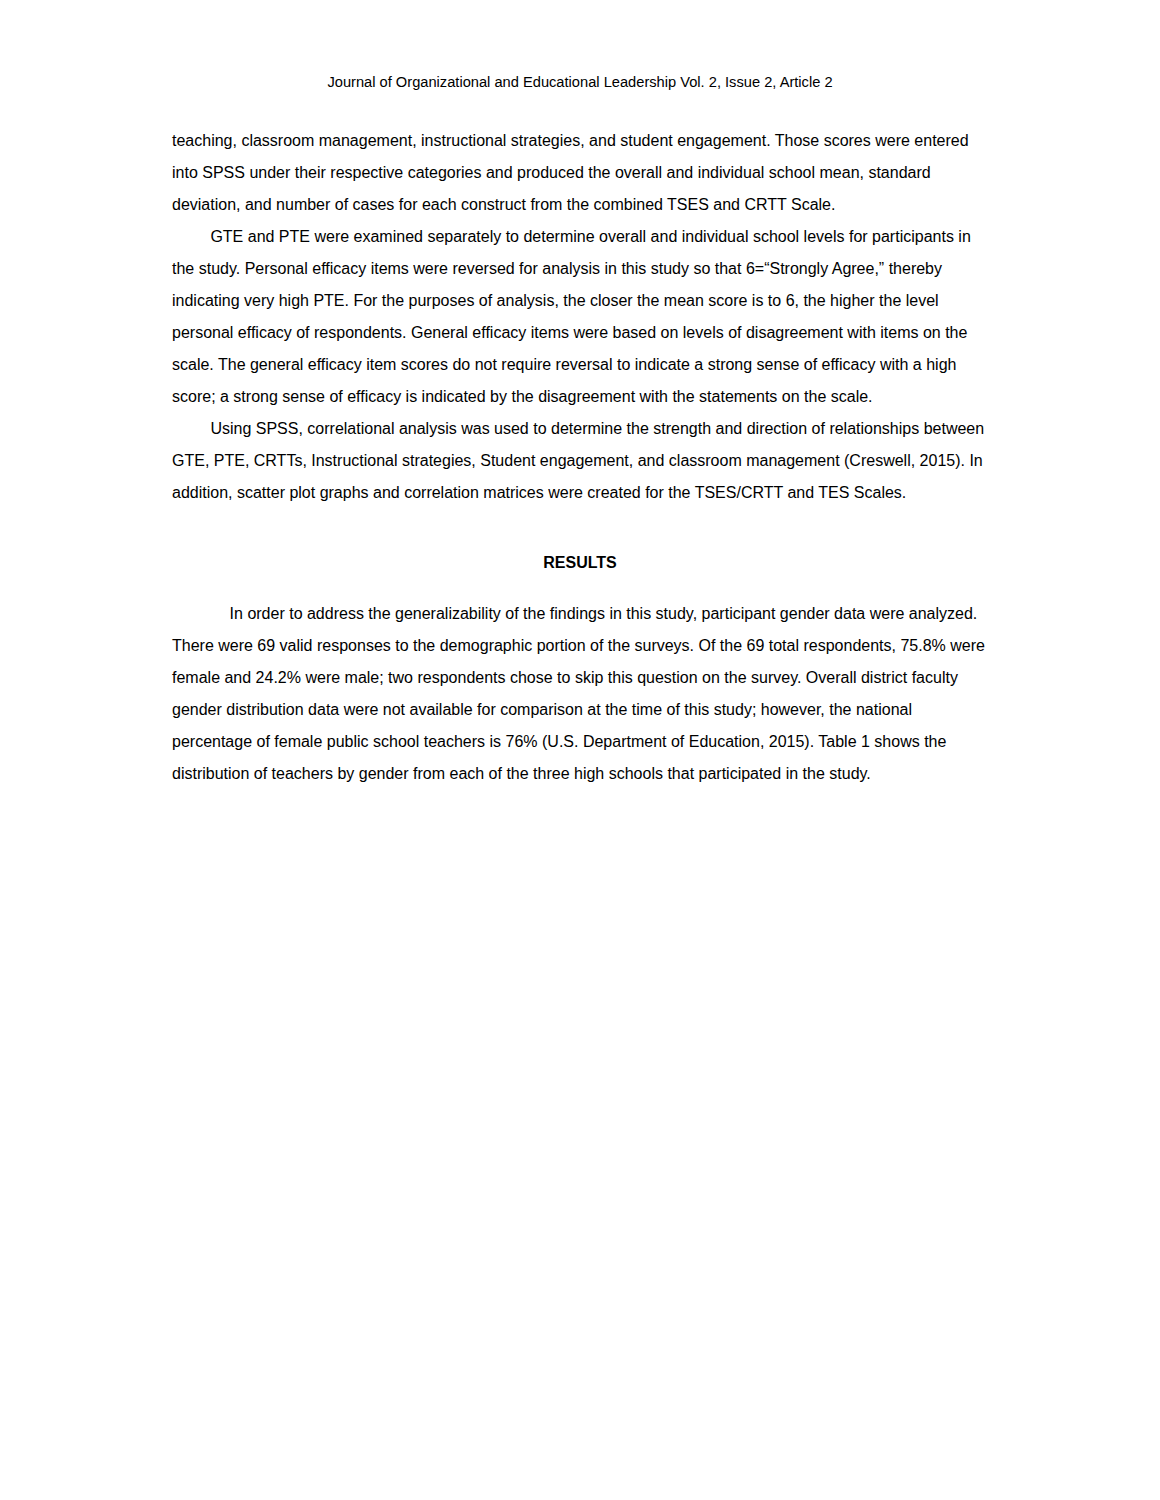Journal of Organizational and Educational Leadership Vol. 2, Issue 2, Article 2
teaching, classroom management, instructional strategies, and student engagement. Those scores were entered into SPSS under their respective categories and produced the overall and individual school mean, standard deviation, and number of cases for each construct from the combined TSES and CRTT Scale.
GTE and PTE were examined separately to determine overall and individual school levels for participants in the study. Personal efficacy items were reversed for analysis in this study so that 6=“Strongly Agree,” thereby indicating very high PTE. For the purposes of analysis, the closer the mean score is to 6, the higher the level personal efficacy of respondents. General efficacy items were based on levels of disagreement with items on the scale. The general efficacy item scores do not require reversal to indicate a strong sense of efficacy with a high score; a strong sense of efficacy is indicated by the disagreement with the statements on the scale.
Using SPSS, correlational analysis was used to determine the strength and direction of relationships between GTE, PTE, CRTTs, Instructional strategies, Student engagement, and classroom management (Creswell, 2015). In addition, scatter plot graphs and correlation matrices were created for the TSES/CRTT and TES Scales.
RESULTS
In order to address the generalizability of the findings in this study, participant gender data were analyzed. There were 69 valid responses to the demographic portion of the surveys. Of the 69 total respondents, 75.8% were female and 24.2% were male; two respondents chose to skip this question on the survey. Overall district faculty gender distribution data were not available for comparison at the time of this study; however, the national percentage of female public school teachers is 76% (U.S. Department of Education, 2015). Table 1 shows the distribution of teachers by gender from each of the three high schools that participated in the study.